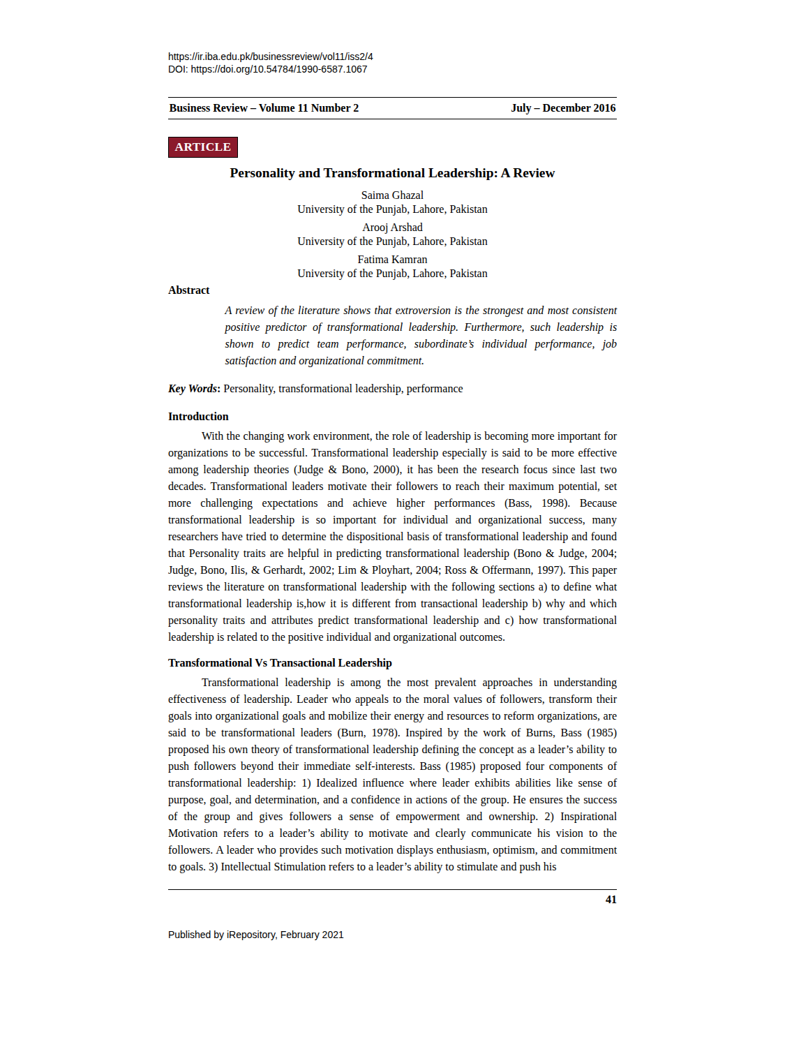https://ir.iba.edu.pk/businessreview/vol11/iss2/4
DOI: https://doi.org/10.54784/1990-6587.1067
Business Review – Volume 11 Number 2 July – December 2016
ARTICLE
Personality and Transformational Leadership: A Review
Saima Ghazal
University of the Punjab, Lahore, Pakistan
Arooj Arshad
University of the Punjab, Lahore, Pakistan
Fatima Kamran
University of the Punjab, Lahore, Pakistan
Abstract
A review of the literature shows that extroversion is the strongest and most consistent positive predictor of transformational leadership. Furthermore, such leadership is shown to predict team performance, subordinate’s individual performance, job satisfaction and organizational commitment.
Key Words: Personality, transformational leadership, performance
Introduction
With the changing work environment, the role of leadership is becoming more important for organizations to be successful. Transformational leadership especially is said to be more effective among leadership theories (Judge & Bono, 2000), it has been the research focus since last two decades. Transformational leaders motivate their followers to reach their maximum potential, set more challenging expectations and achieve higher performances (Bass, 1998). Because transformational leadership is so important for individual and organizational success, many researchers have tried to determine the dispositional basis of transformational leadership and found that Personality traits are helpful in predicting transformational leadership (Bono & Judge, 2004; Judge, Bono, Ilis, & Gerhardt, 2002; Lim & Ployhart, 2004; Ross & Offermann, 1997). This paper reviews the literature on transformational leadership with the following sections a) to define what transformational leadership is,how it is different from transactional leadership b) why and which personality traits and attributes predict transformational leadership and c) how transformational leadership is related to the positive individual and organizational outcomes.
Transformational Vs Transactional Leadership
Transformational leadership is among the most prevalent approaches in understanding effectiveness of leadership. Leader who appeals to the moral values of followers, transform their goals into organizational goals and mobilize their energy and resources to reform organizations, are said to be transformational leaders (Burn, 1978). Inspired by the work of Burns, Bass (1985) proposed his own theory of transformational leadership defining the concept as a leader’s ability to push followers beyond their immediate self-interests. Bass (1985) proposed four components of transformational leadership: 1) Idealized influence where leader exhibits abilities like sense of purpose, goal, and determination, and a confidence in actions of the group. He ensures the success of the group and gives followers a sense of empowerment and ownership. 2) Inspirational Motivation refers to a leader’s ability to motivate and clearly communicate his vision to the followers. A leader who provides such motivation displays enthusiasm, optimism, and commitment to goals. 3) Intellectual Stimulation refers to a leader’s ability to stimulate and push his
41
Published by iRepository, February 2021